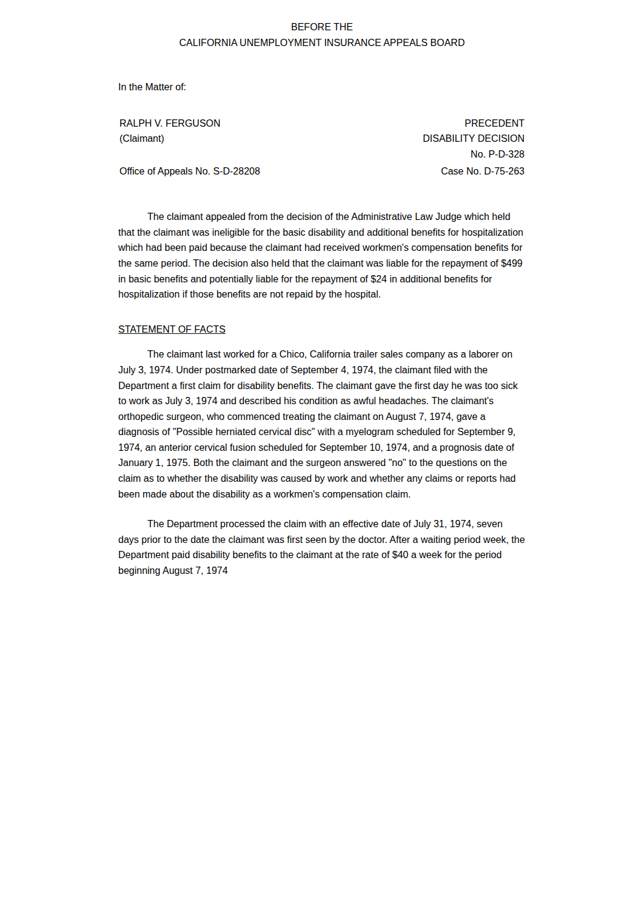BEFORE THE
CALIFORNIA UNEMPLOYMENT INSURANCE APPEALS BOARD
In the Matter of:
| RALPH V. FERGUSON (Claimant) | PRECEDENT DISABILITY DECISION No. P-D-328 |
| Office of Appeals No. S-D-28208 | Case No. D-75-263 |
The claimant appealed from the decision of the Administrative Law Judge which held that the claimant was ineligible for the basic disability and additional benefits for hospitalization which had been paid because the claimant had received workmen's compensation benefits for the same period. The decision also held that the claimant was liable for the repayment of $499 in basic benefits and potentially liable for the repayment of $24 in additional benefits for hospitalization if those benefits are not repaid by the hospital.
STATEMENT OF FACTS
The claimant last worked for a Chico, California trailer sales company as a laborer on July 3, 1974. Under postmarked date of September 4, 1974, the claimant filed with the Department a first claim for disability benefits. The claimant gave the first day he was too sick to work as July 3, 1974 and described his condition as awful headaches. The claimant's orthopedic surgeon, who commenced treating the claimant on August 7, 1974, gave a diagnosis of "Possible herniated cervical disc" with a myelogram scheduled for September 9, 1974, an anterior cervical fusion scheduled for September 10, 1974, and a prognosis date of January 1, 1975. Both the claimant and the surgeon answered "no" to the questions on the claim as to whether the disability was caused by work and whether any claims or reports had been made about the disability as a workmen's compensation claim.
The Department processed the claim with an effective date of July 31, 1974, seven days prior to the date the claimant was first seen by the doctor. After a waiting period week, the Department paid disability benefits to the claimant at the rate of $40 a week for the period beginning August 7, 1974